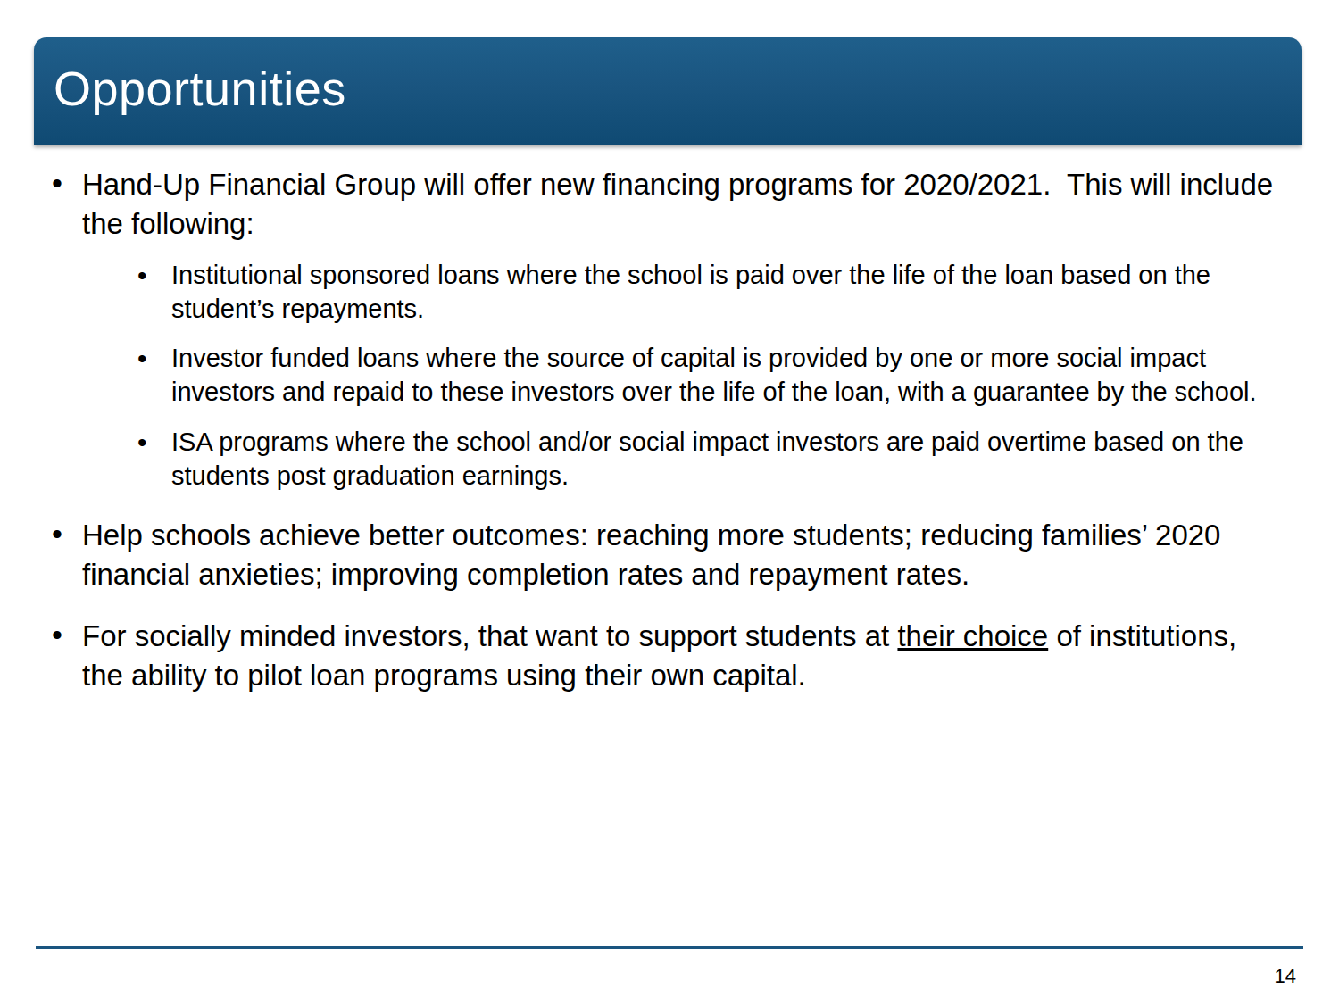Opportunities
Hand-Up Financial Group will offer new financing programs for 2020/2021. This will include the following:
Institutional sponsored loans where the school is paid over the life of the loan based on the student’s repayments.
Investor funded loans where the source of capital is provided by one or more social impact investors and repaid to these investors over the life of the loan, with a guarantee by the school.
ISA programs where the school and/or social impact investors are paid overtime based on the students post graduation earnings.
Help schools achieve better outcomes: reaching more students; reducing families’ 2020 financial anxieties; improving completion rates and repayment rates.
For socially minded investors, that want to support students at their choice of institutions, the ability to pilot loan programs using their own capital.
14